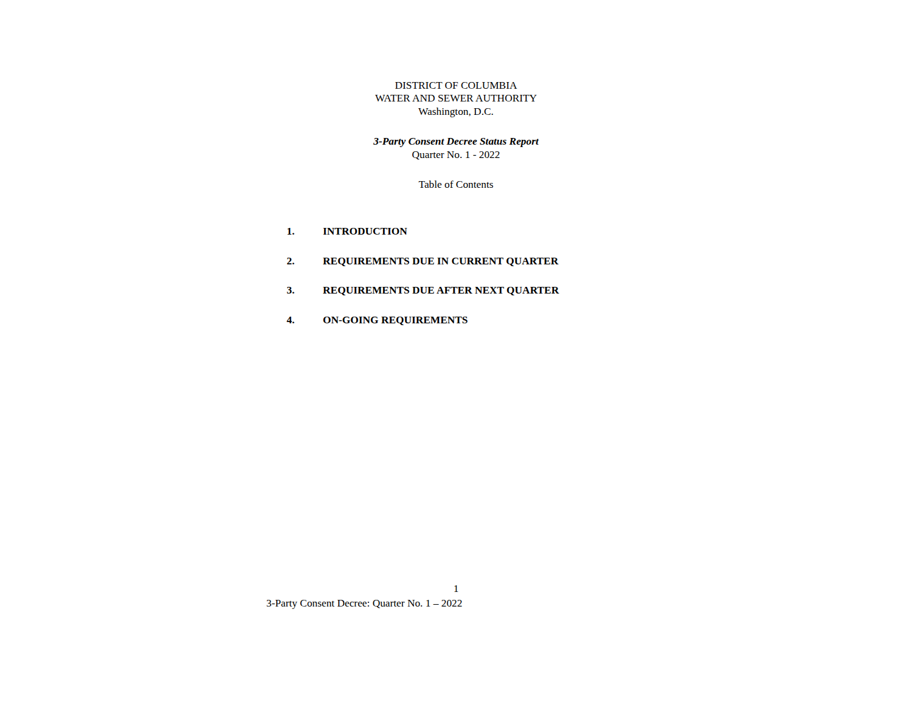DISTRICT OF COLUMBIA
WATER AND SEWER AUTHORITY
Washington, D.C.
3-Party Consent Decree Status Report
Quarter No. 1 - 2022
Table of Contents
1. INTRODUCTION
2. REQUIREMENTS DUE IN CURRENT QUARTER
3. REQUIREMENTS DUE AFTER NEXT QUARTER
4. ON-GOING REQUIREMENTS
1
3-Party Consent Decree: Quarter No. 1 – 2022